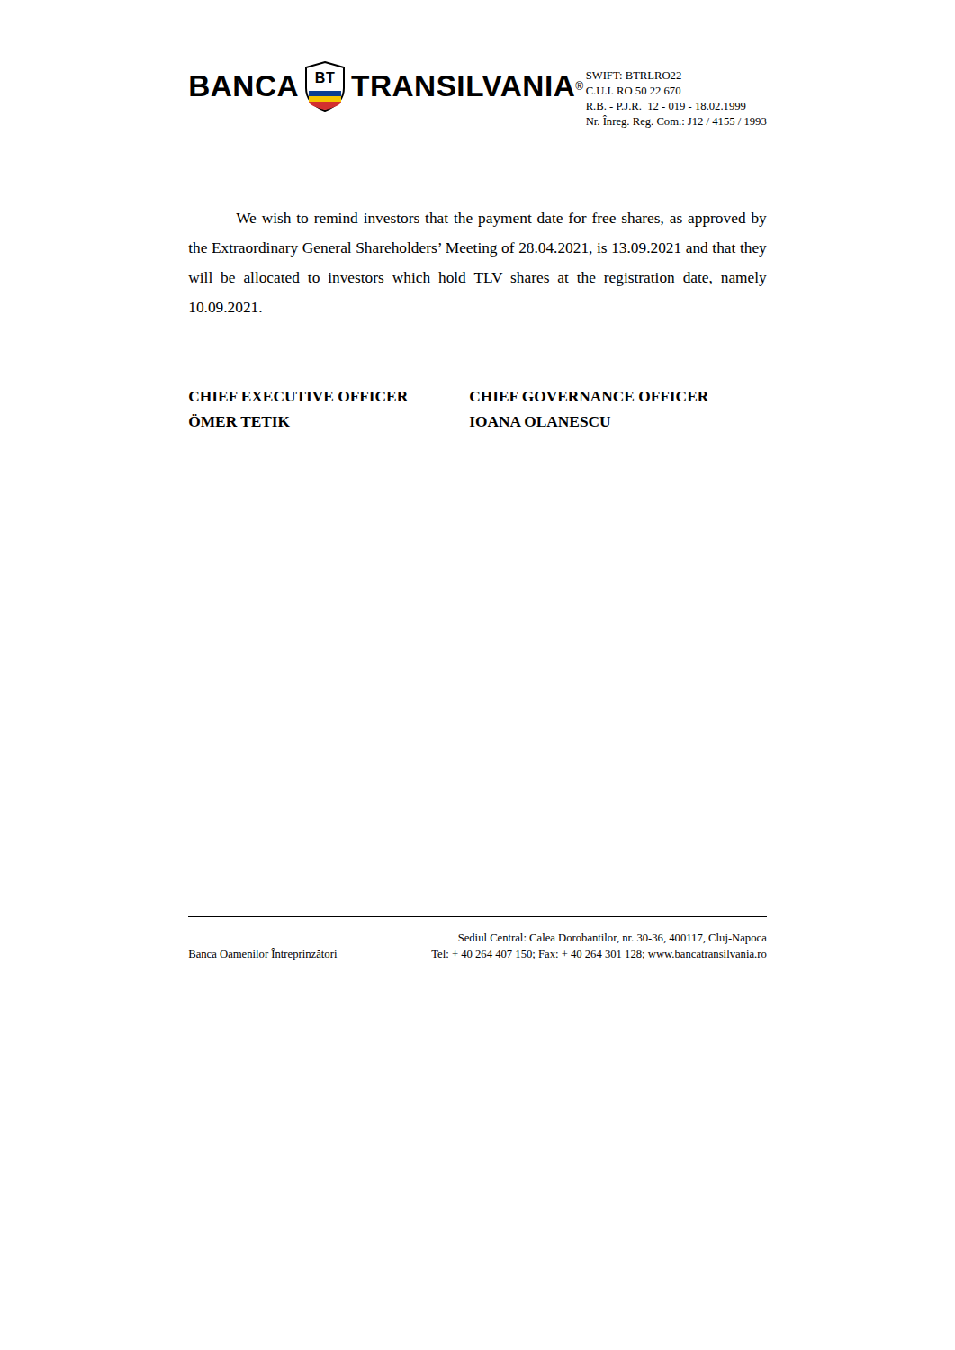BANCA BT TRANSILVANIA®
SWIFT: BTRLRO22
C.U.I. RO 50 22 670
R.B. - P.J.R. 12 - 019 - 18.02.1999
Nr. Înreg. Reg. Com.: J12 / 4155 / 1993
We wish to remind investors that the payment date for free shares, as approved by the Extraordinary General Shareholders’ Meeting of 28.04.2021, is 13.09.2021 and that they will be allocated to investors which hold TLV shares at the registration date, namely 10.09.2021.
CHIEF EXECUTIVE OFFICER
ÖMER TETIK
CHIEF GOVERNANCE OFFICER
IOANA OLANESCU
Banca Oamenilor Întreprinzători
Sediul Central: Calea Dorobantilor, nr. 30-36, 400117, Cluj-Napoca
Tel: + 40 264 407 150; Fax: + 40 264 301 128; www.bancatransilvania.ro